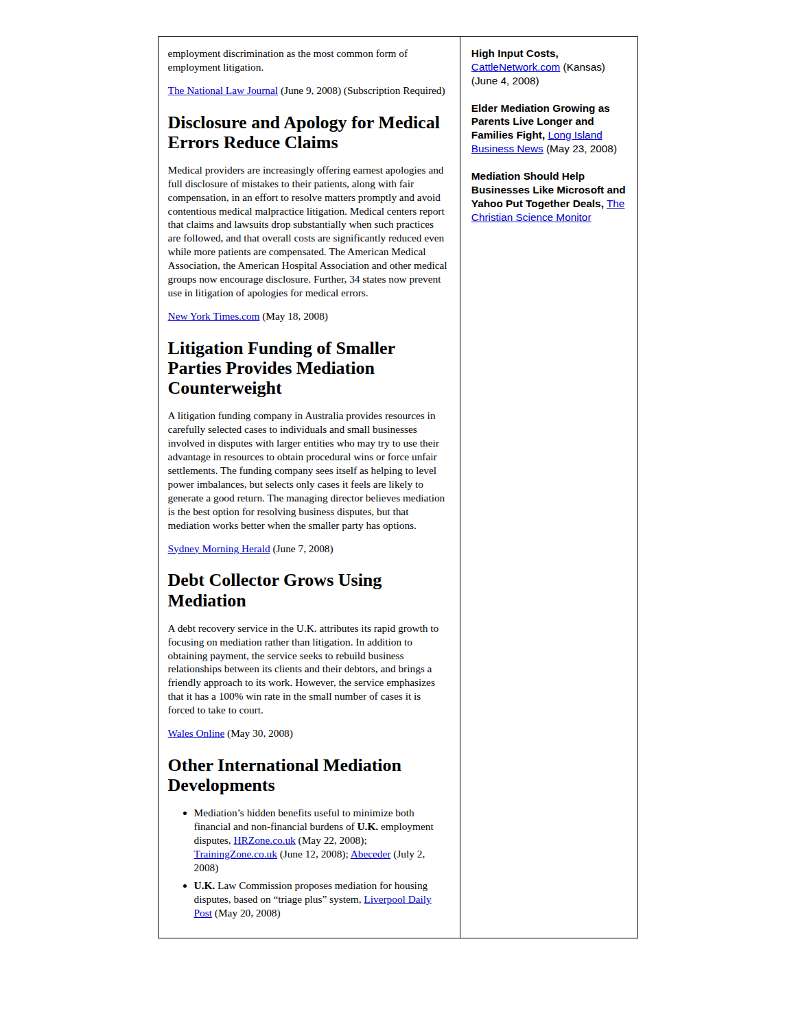employment discrimination as the most common form of employment litigation.
The National Law Journal (June 9, 2008) (Subscription Required)
Disclosure and Apology for Medical Errors Reduce Claims
Medical providers are increasingly offering earnest apologies and full disclosure of mistakes to their patients, along with fair compensation, in an effort to resolve matters promptly and avoid contentious medical malpractice litigation. Medical centers report that claims and lawsuits drop substantially when such practices are followed, and that overall costs are significantly reduced even while more patients are compensated. The American Medical Association, the American Hospital Association and other medical groups now encourage disclosure. Further, 34 states now prevent use in litigation of apologies for medical errors.
New York Times.com (May 18, 2008)
Litigation Funding of Smaller Parties Provides Mediation Counterweight
A litigation funding company in Australia provides resources in carefully selected cases to individuals and small businesses involved in disputes with larger entities who may try to use their advantage in resources to obtain procedural wins or force unfair settlements. The funding company sees itself as helping to level power imbalances, but selects only cases it feels are likely to generate a good return. The managing director believes mediation is the best option for resolving business disputes, but that mediation works better when the smaller party has options.
Sydney Morning Herald (June 7, 2008)
Debt Collector Grows Using Mediation
A debt recovery service in the U.K. attributes its rapid growth to focusing on mediation rather than litigation. In addition to obtaining payment, the service seeks to rebuild business relationships between its clients and their debtors, and brings a friendly approach to its work. However, the service emphasizes that it has a 100% win rate in the small number of cases it is forced to take to court.
Wales Online (May 30, 2008)
Other International Mediation Developments
Mediation’s hidden benefits useful to minimize both financial and non-financial burdens of U.K. employment disputes, HRZone.co.uk (May 22, 2008); TrainingZone.co.uk (June 12, 2008); Abeceder (July 2, 2008)
U.K. Law Commission proposes mediation for housing disputes, based on “triage plus” system, Liverpool Daily Post (May 20, 2008)
High Input Costs, CattleNetwork.com (Kansas) (June 4, 2008)
Elder Mediation Growing as Parents Live Longer and Families Fight, Long Island Business News (May 23, 2008)
Mediation Should Help Businesses Like Microsoft and Yahoo Put Together Deals, The Christian Science Monitor